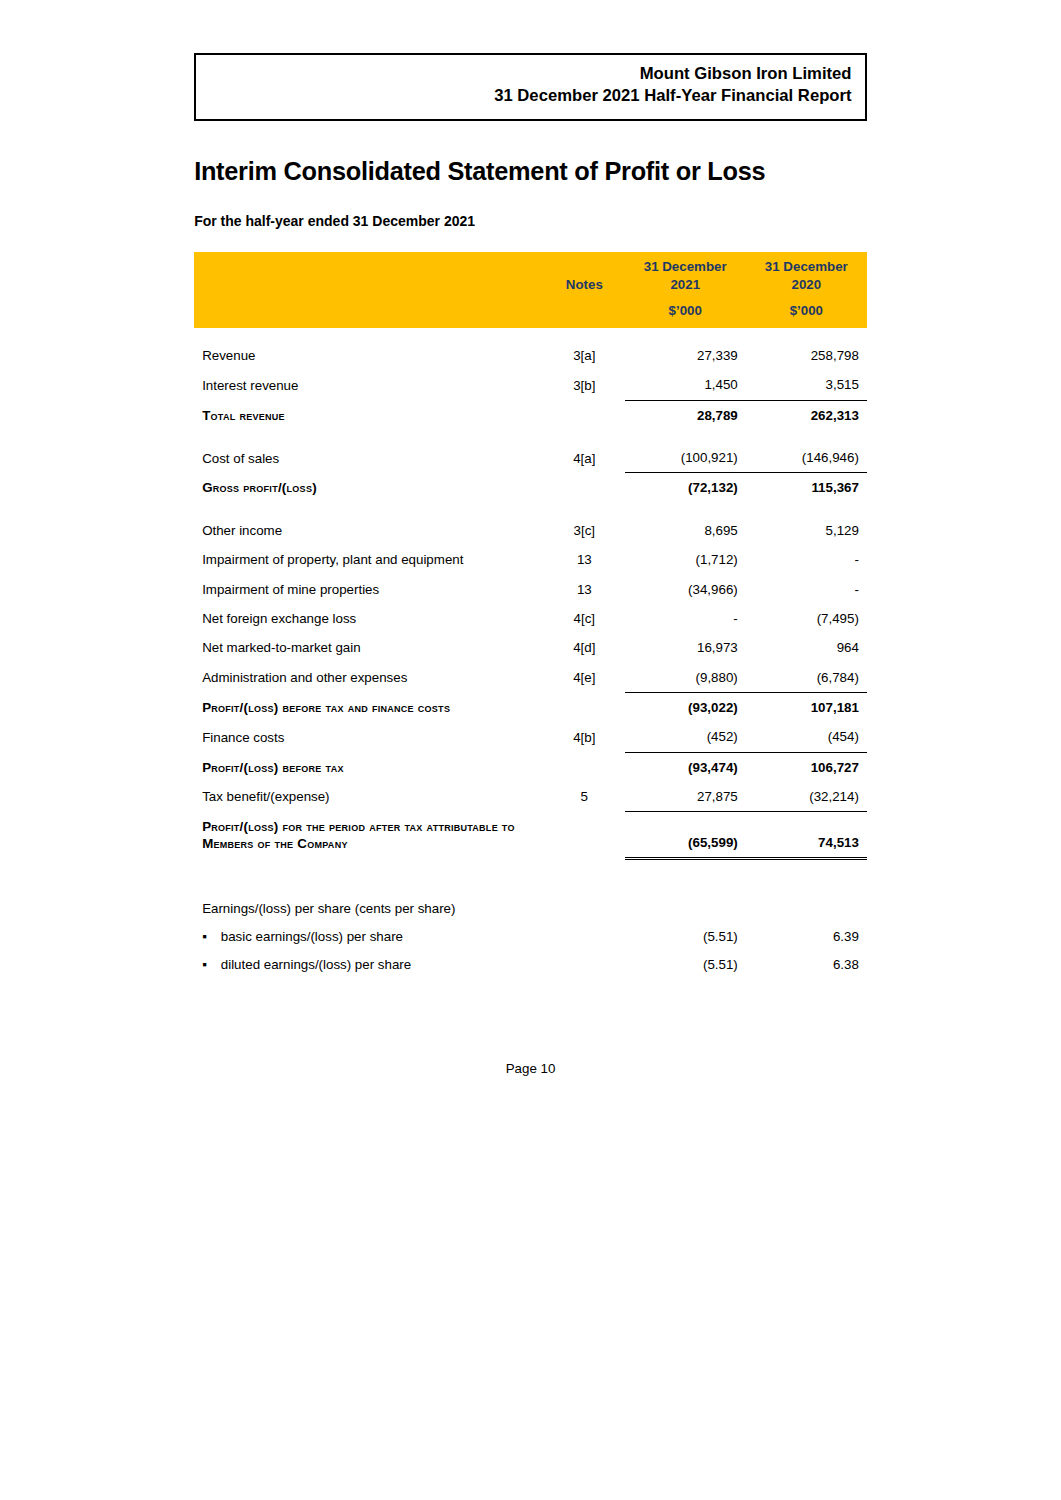Mount Gibson Iron Limited
31 December 2021 Half-Year Financial Report
Interim Consolidated Statement of Profit or Loss
For the half-year ended 31 December 2021
| | Notes | 31 December 2021 | 31 December 2020 |
| --- | --- | --- | --- |
| | | $’000 | $’000 |
| Revenue | 3[a] | 27,339 | 258,798 |
| Interest revenue | 3[b] | 1,450 | 3,515 |
| Total revenue | | 28,789 | 262,313 |
| Cost of sales | 4[a] | (100,921) | (146,946) |
| Gross profit/(loss) | | (72,132) | 115,367 |
| Other income | 3[c] | 8,695 | 5,129 |
| Impairment of property, plant and equipment | 13 | (1,712) | - |
| Impairment of mine properties | 13 | (34,966) | - |
| Net foreign exchange loss | 4[c] | - | (7,495) |
| Net marked-to-market gain | 4[d] | 16,973 | 964 |
| Administration and other expenses | 4[e] | (9,880) | (6,784) |
| Profit/(loss) before tax and finance costs | | (93,022) | 107,181 |
| Finance costs | 4[b] | (452) | (454) |
| Profit/(loss) before tax | | (93,474) | 106,727 |
| Tax benefit/(expense) | 5 | 27,875 | (32,214) |
| Profit/(loss) for the period after tax attributable to Members of the Company | | (65,599) | 74,513 |
| Earnings/(loss) per share (cents per share) | | | |
| ▪ basic earnings/(loss) per share | | (5.51) | 6.39 |
| ▪ diluted earnings/(loss) per share | | (5.51) | 6.38 |
Page 10